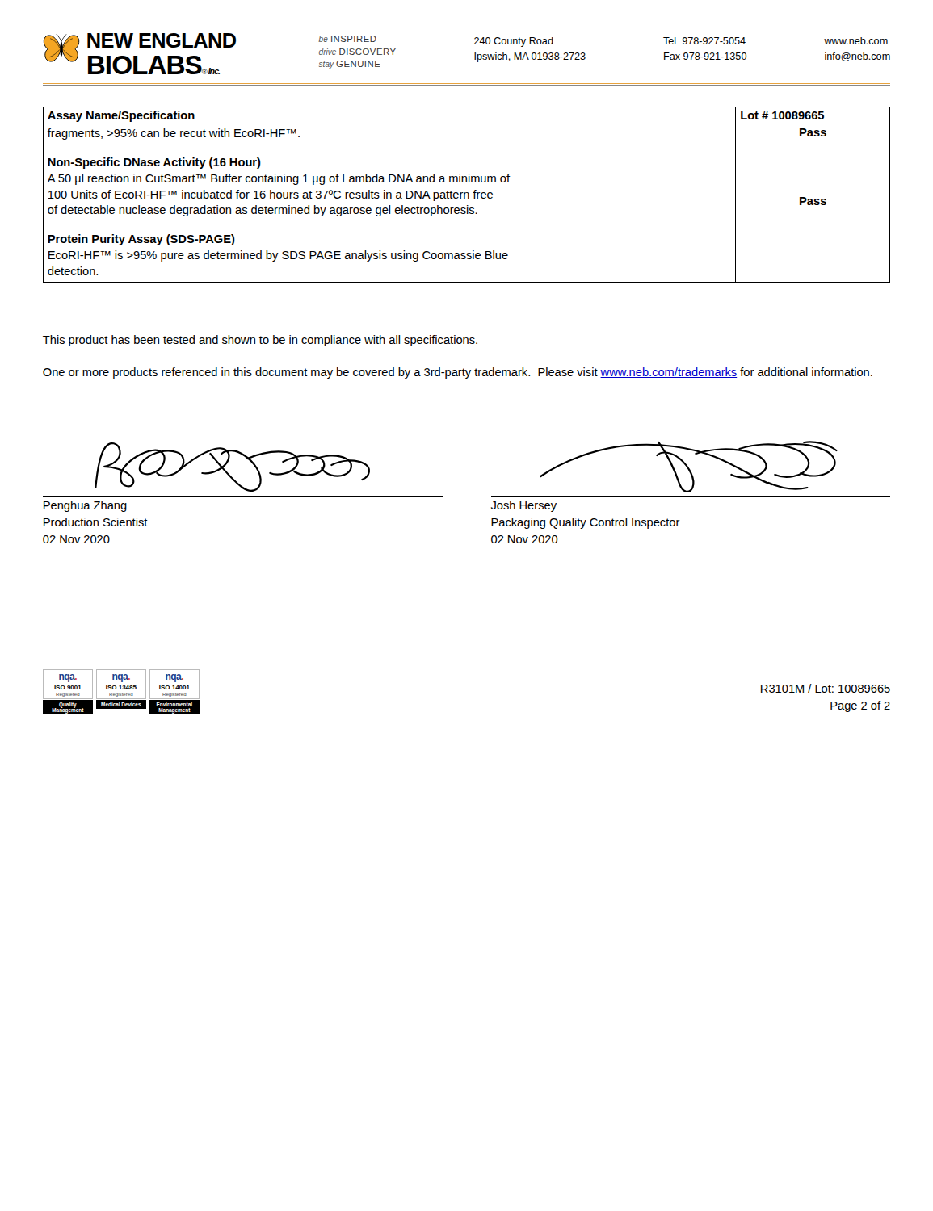NEW ENGLAND
BIOLABS®Inc.
be INSPIRED
drive DISCOVERY
stay GENUINE
240 County Road
Ipswich, MA 01938-2723
Tel 978-927-5054
Fax 978-921-1350
www.neb.com
info@neb.com
| Assay Name/Specification | Lot # 10089665 |
| --- | --- |
| fragments, >95% can be recut with EcoRI-HF™. Non-Specific DNase Activity (16 Hour) A 50 µl reaction in CutSmart™ Buffer containing 1 µg of Lambda DNA and a minimum of 100 Units of EcoRI-HF™ incubated for 16 hours at 37ºC results in a DNA pattern free of detectable nuclease degradation as determined by agarose gel electrophoresis. Protein Purity Assay (SDS-PAGE) EcoRI-HF™ is >95% pure as determined by SDS PAGE analysis using Coomassie Blue detection. | Pass Pass |
This product has been tested and shown to be in compliance with all specifications.
One or more products referenced in this document may be covered by a 3rd-party trademark. Please visit www.neb.com/trademarks for additional information.
Penghua Zhang
Production Scientist
02 Nov 2020
Josh Hersey
Packaging Quality Control Inspector
02 Nov 2020
nqa.
ISO 9001
Registered
Quality
Management
nqa.
ISO 13485
Registered
Medical Devices
nqa.
ISO 14001
Registered
Environmental
Management
R3101M / Lot: 10089665
Page 2 of 2